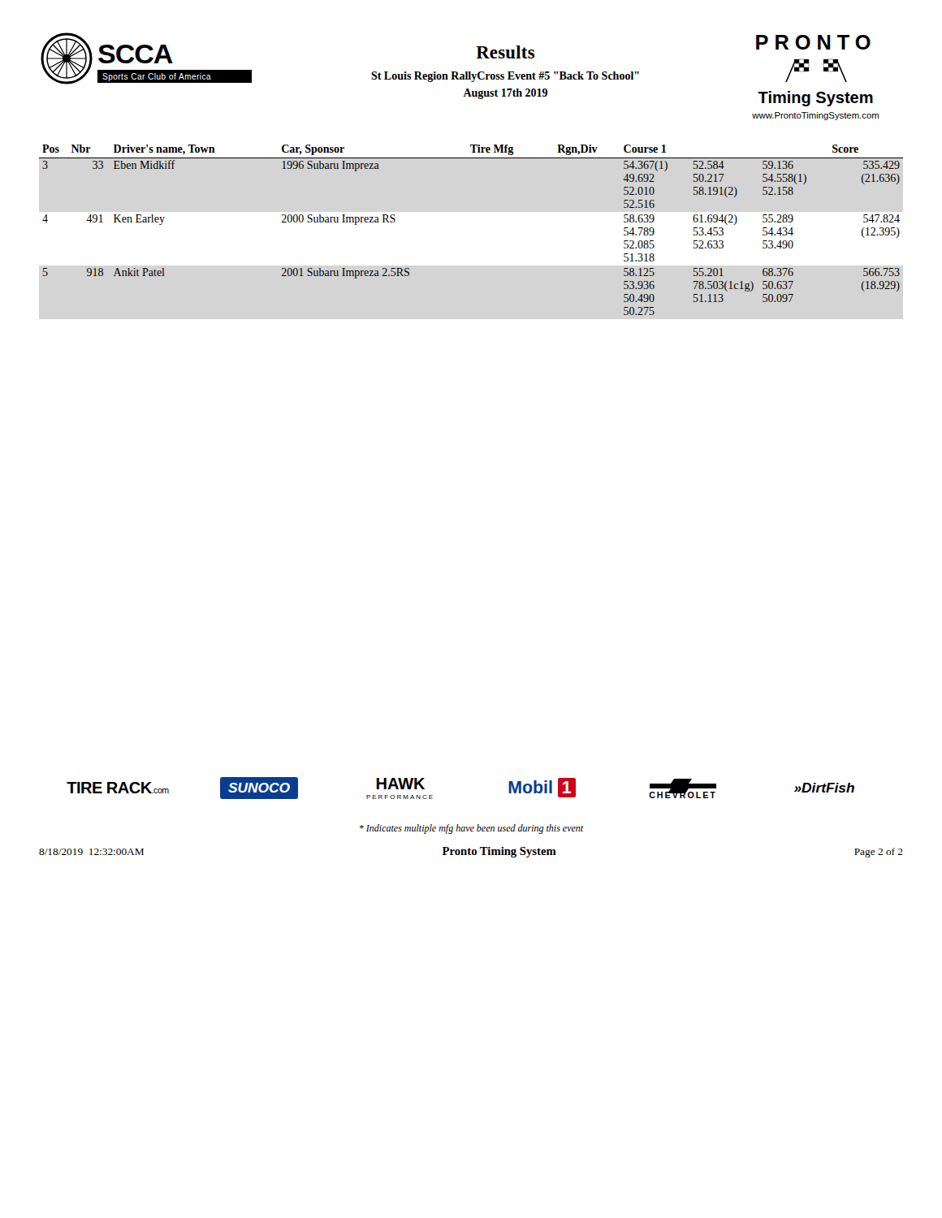SCCA Sports Car Club of America
Results
St Louis Region RallyCross Event #5 "Back To School"
August 17th 2019
PRONTO
Timing System
www.ProntoTimingSystem.com
| Pos | Nbr | Driver's name, Town | Car, Sponsor | Tire Mfg | Rgn,Div | Course 1 | Score |
| --- | --- | --- | --- | --- | --- | --- | --- |
| 3 | 33 | Eben Midkiff | 1996 Subaru Impreza | | | 54.367(1) 49.692 52.010 52.516 | 52.584 50.217 58.191(2) | 59.136 54.558(1) 52.158 | 535.429 (21.636) |
| 4 | 491 | Ken Earley | 2000 Subaru Impreza RS | | | 58.639 54.789 52.085 51.318 | 61.694(2) 53.453 52.633 | 55.289 54.434 53.490 | 547.824 (12.395) |
| 5 | 918 | Ankit Patel | 2001 Subaru Impreza 2.5RS | | | 58.125 53.936 50.490 50.275 | 55.201 78.503(1c1g) 51.113 | 68.376 50.637 50.097 | 566.753 (18.929) |
TIRE RACK.com
SUNOCO
HAWKPERFORMANCE
Mobil 1
CHEVROLET
»DirtFish
* Indicates multiple mfg have been used during this event
8/18/2019 12:32:00AM Pronto Timing System Page 2 of 2